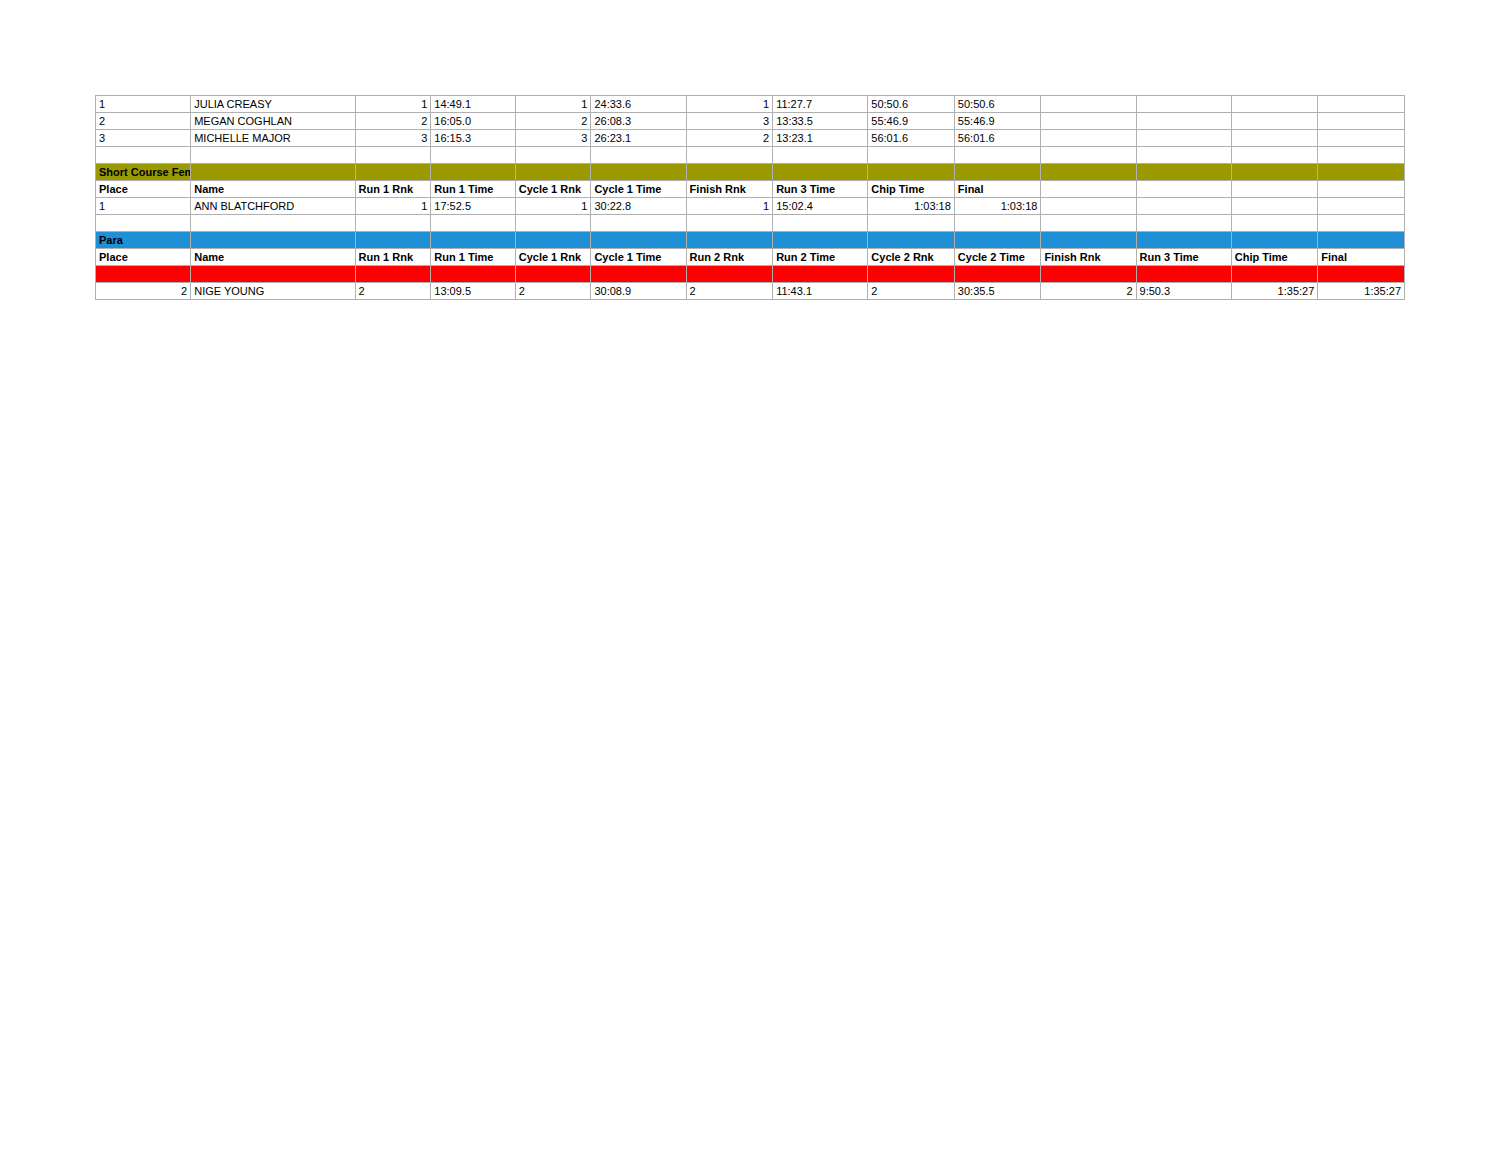| 1 | JULIA CREASY | 1 | 14:49.1 | 1 | 24:33.6 | 1 | 11:27.7 | 50:50.6 | 50:50.6 | | | | |
| 2 | MEGAN COGHLAN | 2 | 16:05.0 | 2 | 26:08.3 | 3 | 13:33.5 | 55:46.9 | 55:46.9 | | | | |
| 3 | MICHELLE MAJOR | 3 | 16:15.3 | 3 | 26:23.1 | 2 | 13:23.1 | 56:01.6 | 56:01.6 | | | | |
| Short Course Female 70 to 79 | | | | | | | | | | | | | |
| Place | Name | Run 1 Rnk | Run 1 Time | Cycle 1 Rnk | Cycle 1 Time | Finish Rnk | Run 3 Time | Chip Time | Final | | | | |
| 1 | ANN BLATCHFORD | 1 | 17:52.5 | 1 | 30:22.8 | 1 | 15:02.4 | 1:03:18 | 1:03:18 | | | | |
| Para | | | | | | | | | | | | | |
| Place | Name | Run 1 Rnk | Run 1 Time | Cycle 1 Rnk | Cycle 1 Time | Run 2 Rnk | Run 2 Time | Cycle 2 Rnk | Cycle 2 Time | Finish Rnk | Run 3 Time | Chip Time | Final |
| 1 | RICHARD WILLIAMS | 1 | | 1 | | 1 | | 1 | | 1 | 7:30.4 | 1:15:00 | 1:15:00 |
| 2 | NIGE YOUNG | 2 | 13:09.5 | 2 | 30:08.9 | 2 | 11:43.1 | 2 | 30:35.5 | 2 | 9:50.3 | 1:35:27 | 1:35:27 |